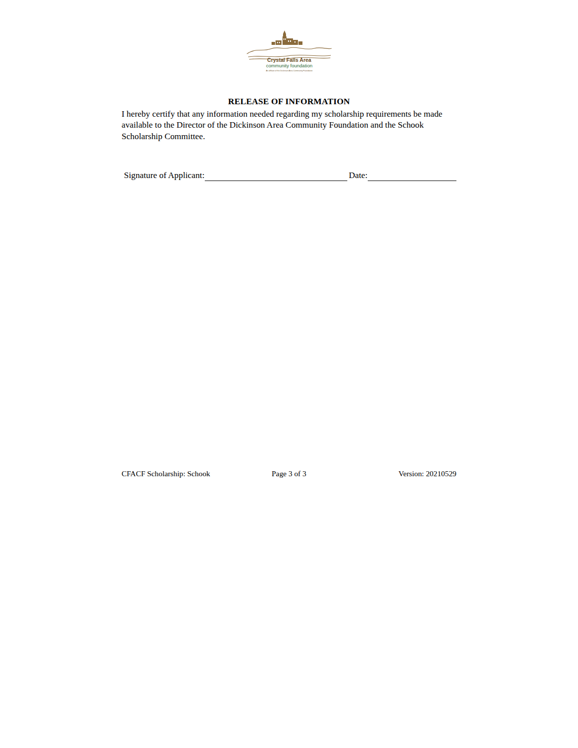Crystal Falls Area Community Foundation Crystal Falls Area community foundation An affiliate of the Dickinson Area Community Foundation
RELEASE OF INFORMATION
I hereby certify that any information needed regarding my scholarship requirements be made available to the Director of the Dickinson Area Community Foundation and the Schook Scholarship Committee.
Signature of Applicant: Date:
CFACF Scholarship: Schook
Page 3 of 3
Version: 20210529